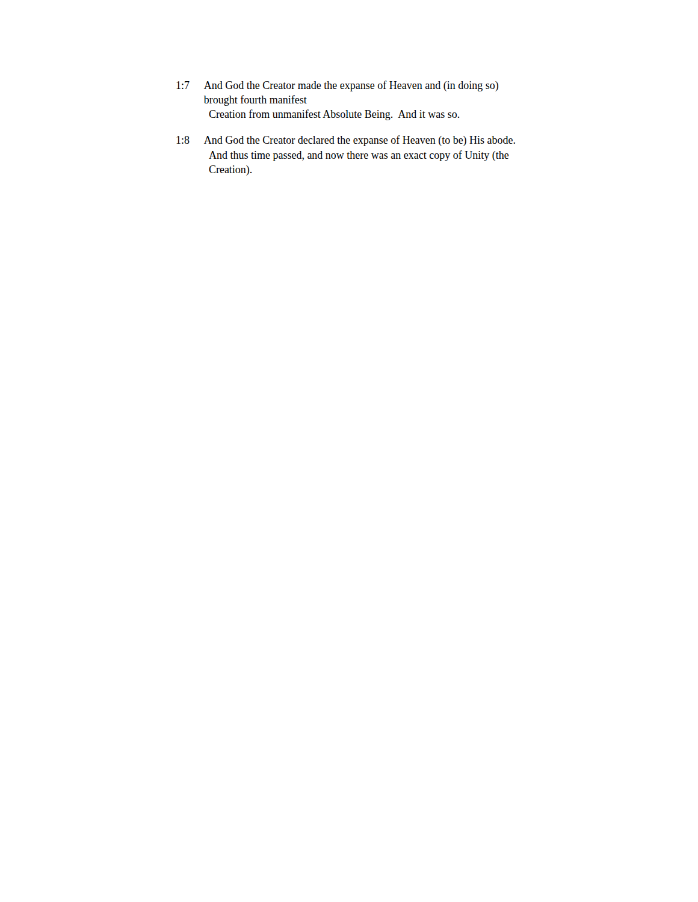1:7
And God the Creator made the expanse of Heaven and (in doing so) brought fourth manifest Creation from unmanifest Absolute Being. And it was so.
1:8
And God the Creator declared the expanse of Heaven (to be) His abode. And thus time passed, and now there was an exact copy of Unity (the Creation).